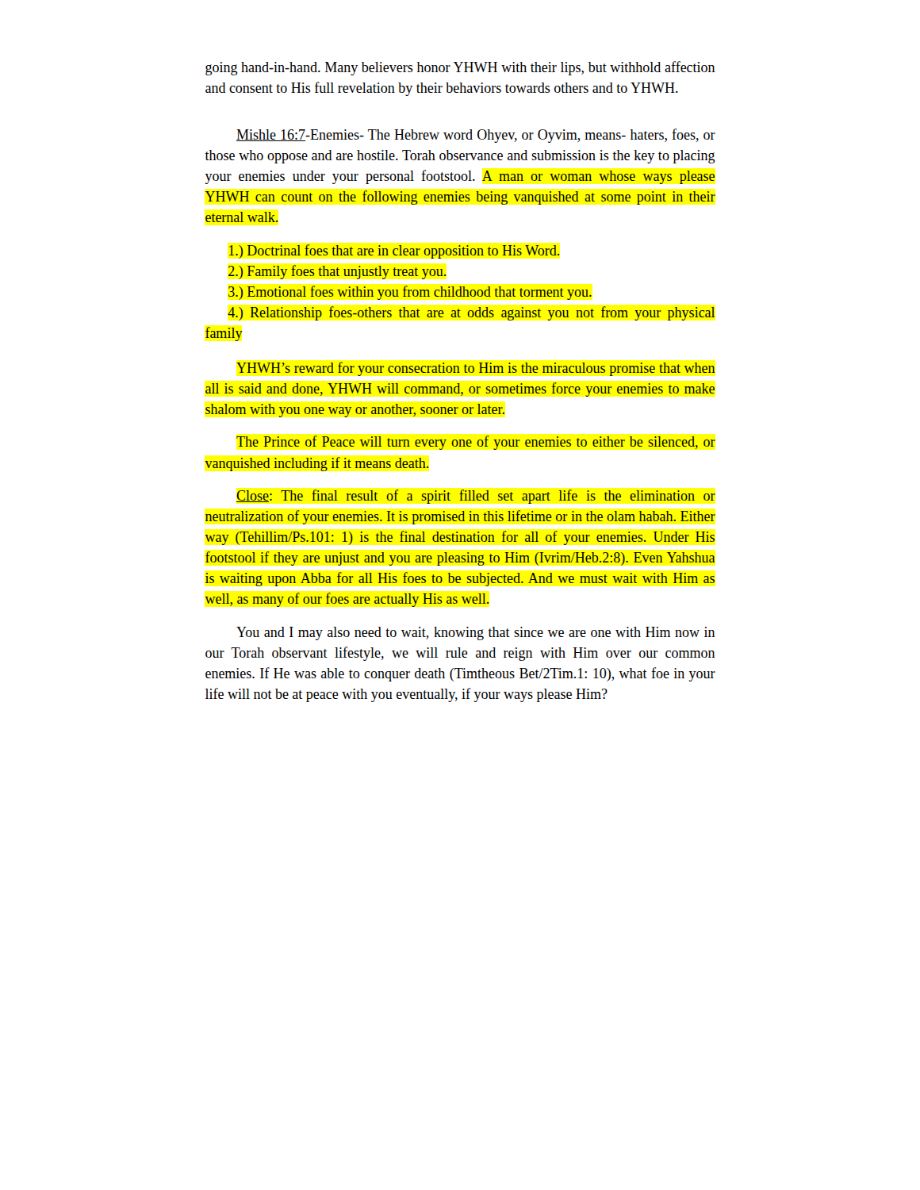going hand-in-hand. Many believers honor YHWH with their lips, but withhold affection and consent to His full revelation by their behaviors towards others and to YHWH.
Mishle 16:7-Enemies- The Hebrew word Ohyev, or Oyvim, means- haters, foes, or those who oppose and are hostile. Torah observance and submission is the key to placing your enemies under your personal footstool. A man or woman whose ways please YHWH can count on the following enemies being vanquished at some point in their eternal walk.
1.) Doctrinal foes that are in clear opposition to His Word.
2.) Family foes that unjustly treat you.
3.) Emotional foes within you from childhood that torment you.
4.) Relationship foes-others that are at odds against you not from your physical family
YHWH’s reward for your consecration to Him is the miraculous promise that when all is said and done, YHWH will command, or sometimes force your enemies to make shalom with you one way or another, sooner or later.
The Prince of Peace will turn every one of your enemies to either be silenced, or vanquished including if it means death.
Close: The final result of a spirit filled set apart life is the elimination or neutralization of your enemies. It is promised in this lifetime or in the olam habah. Either way (Tehillim/Ps.101: 1) is the final destination for all of your enemies. Under His footstool if they are unjust and you are pleasing to Him (Ivrim/Heb.2:8). Even Yahshua is waiting upon Abba for all His foes to be subjected. And we must wait with Him as well, as many of our foes are actually His as well.
You and I may also need to wait, knowing that since we are one with Him now in our Torah observant lifestyle, we will rule and reign with Him over our common enemies. If He was able to conquer death (Timtheous Bet/2Tim.1: 10), what foe in your life will not be at peace with you eventually, if your ways please Him?